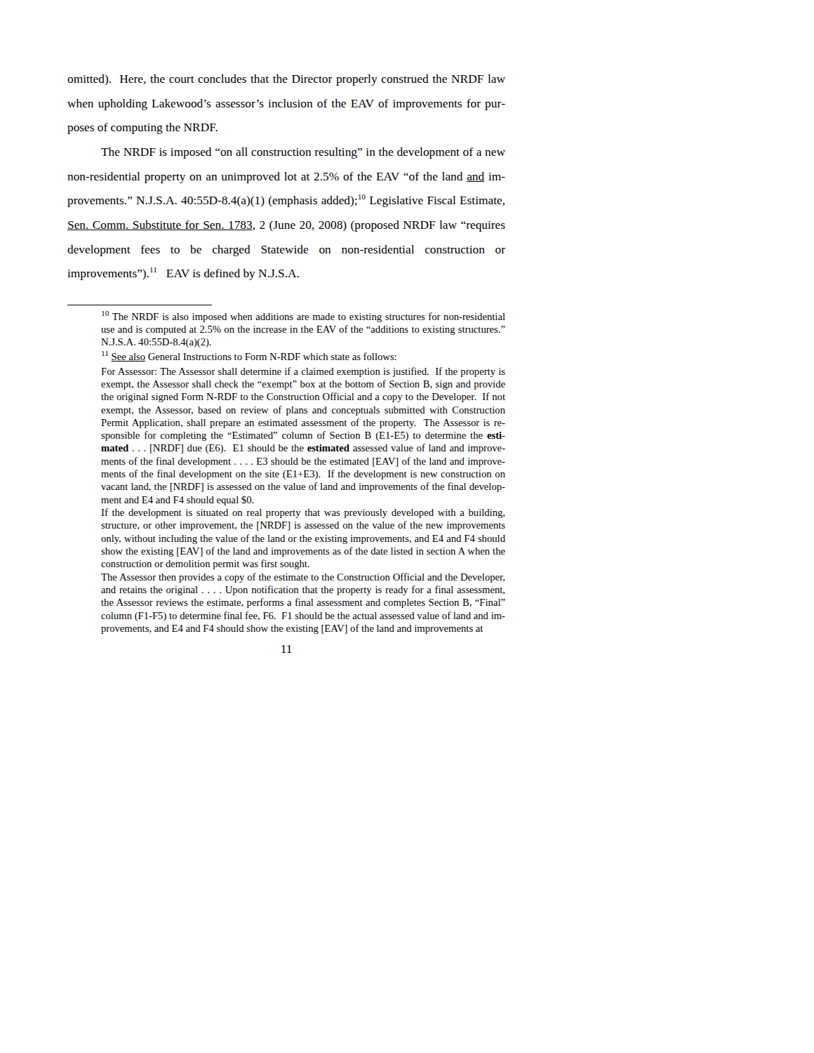omitted). Here, the court concludes that the Director properly construed the NRDF law when upholding Lakewood’s assessor’s inclusion of the EAV of improvements for purposes of computing the NRDF.
The NRDF is imposed “on all construction resulting” in the development of a new non-residential property on an unimproved lot at 2.5% of the EAV “of the land and improvements.” N.J.S.A. 40:55D-8.4(a)(1) (emphasis added);10 Legislative Fiscal Estimate, Sen. Comm. Substitute for Sen. 1783, 2 (June 20, 2008) (proposed NRDF law “requires development fees to be charged Statewide on non-residential construction or improvements”).11 EAV is defined by N.J.S.A.
10 The NRDF is also imposed when additions are made to existing structures for non-residential use and is computed at 2.5% on the increase in the EAV of the “additions to existing structures.” N.J.S.A. 40:55D-8.4(a)(2).
11 See also General Instructions to Form N-RDF which state as follows:
For Assessor: The Assessor shall determine if a claimed exemption is justified. If the property is exempt, the Assessor shall check the “exempt” box at the bottom of Section B, sign and provide the original signed Form N-RDF to the Construction Official and a copy to the Developer. If not exempt, the Assessor, based on review of plans and conceptuals submitted with Construction Permit Application, shall prepare an estimated assessment of the property. The Assessor is responsible for completing the “Estimated” column of Section B (E1-E5) to determine the estimated . . . [NRDF] due (E6). E1 should be the estimated assessed value of land and improvements of the final development . . . . E3 should be the estimated [EAV] of the land and improvements of the final development on the site (E1+E3). If the development is new construction on vacant land, the [NRDF] is assessed on the value of land and improvements of the final development and E4 and F4 should equal $0.
If the development is situated on real property that was previously developed with a building, structure, or other improvement, the [NRDF] is assessed on the value of the new improvements only, without including the value of the land or the existing improvements, and E4 and F4 should show the existing [EAV] of the land and improvements as of the date listed in section A when the construction or demolition permit was first sought.
The Assessor then provides a copy of the estimate to the Construction Official and the Developer, and retains the original . . . . Upon notification that the property is ready for a final assessment, the Assessor reviews the estimate, performs a final assessment and completes Section B, “Final” column (F1-F5) to determine final fee, F6. F1 should be the actual assessed value of land and improvements, and E4 and F4 should show the existing [EAV] of the land and improvements at
11